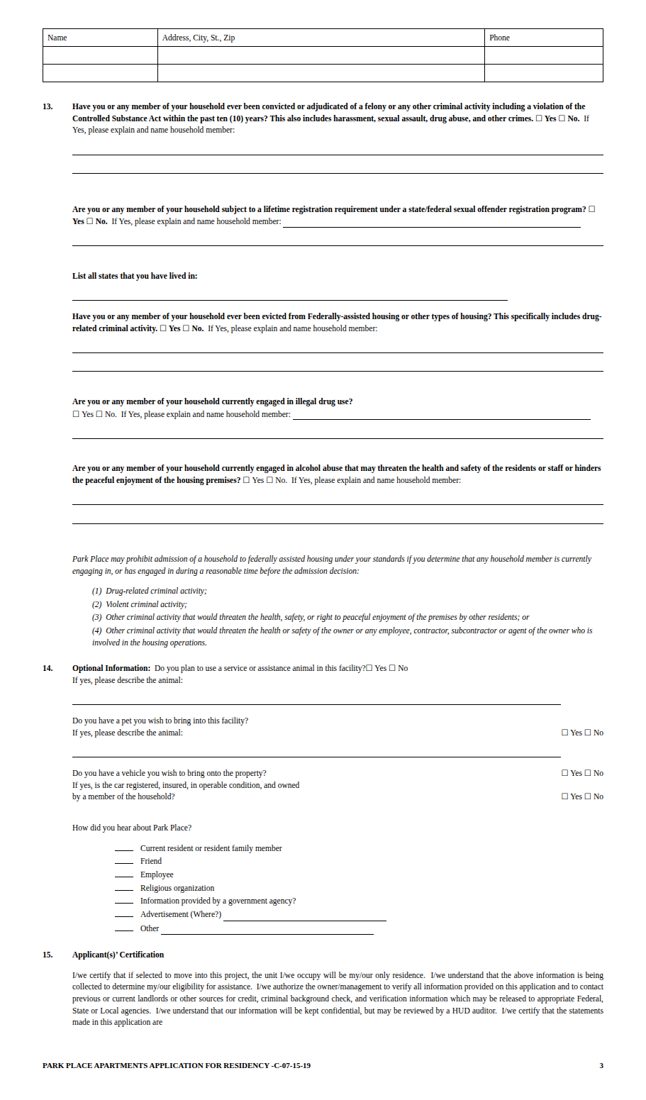| Name | Address, City, St., Zip | Phone |
| --- | --- | --- |
13.
Have you or any member of your household ever been convicted or adjudicated of a felony or any other criminal activity including a violation of the Controlled Substance Act within the past ten (10) years? This also includes harassment, sexual assault, drug abuse, and other crimes. ☐ Yes ☐ No. If Yes, please explain and name household member:
Are you or any member of your household subject to a lifetime registration requirement under a state/federal sexual offender registration program? ☐ Yes ☐ No. If Yes, please explain and name household member:
List all states that you have lived in:
Have you or any member of your household ever been evicted from Federally-assisted housing or other types of housing? This specifically includes drug-related criminal activity. ☐ Yes ☐ No. If Yes, please explain and name household member:
Are you or any member of your household currently engaged in illegal drug use?
☐ Yes ☐ No. If Yes, please explain and name household member:
Are you or any member of your household currently engaged in alcohol abuse that may threaten the health and safety of the residents or staff or hinders the peaceful enjoyment of the housing premises? ☐ Yes ☐ No. If Yes, please explain and name household member:
Park Place may prohibit admission of a household to federally assisted housing under your standards if you determine that any household member is currently engaging in, or has engaged in during a reasonable time before the admission decision:
(1) Drug-related criminal activity;
(2) Violent criminal activity;
(3) Other criminal activity that would threaten the health, safety, or right to peaceful enjoyment of the premises by other residents; or
(4) Other criminal activity that would threaten the health or safety of the owner or any employee, contractor, subcontractor or agent of the owner who is involved in the housing operations.
14.
Optional Information: Do you plan to use a service or assistance animal in this facility?☐ Yes ☐ No
If yes, please describe the animal:
Do you have a pet you wish to bring into this facility?
If yes, please describe the animal:
☐ Yes ☐ No
Do you have a vehicle you wish to bring onto the property?
If yes, is the car registered, insured, in operable condition, and owned
by a member of the household?
☐ Yes ☐ No
☐ Yes ☐ No
How did you hear about Park Place?
Current resident or resident family member
Friend
Employee
Religious organization
Information provided by a government agency?
Advertisement (Where?)
Other
15.
Applicant(s)’ Certification
I/we certify that if selected to move into this project, the unit I/we occupy will be my/our only residence. I/we understand that the above information is being collected to determine my/our eligibility for assistance. I/we authorize the owner/management to verify all information provided on this application and to contact previous or current landlords or other sources for credit, criminal background check, and verification information which may be released to appropriate Federal, State or Local agencies. I/we understand that our information will be kept confidential, but may be reviewed by a HUD auditor. I/we certify that the statements made in this application are
PARK PLACE APARTMENTS APPLICATION FOR RESIDENCY -C-07-15-19
3